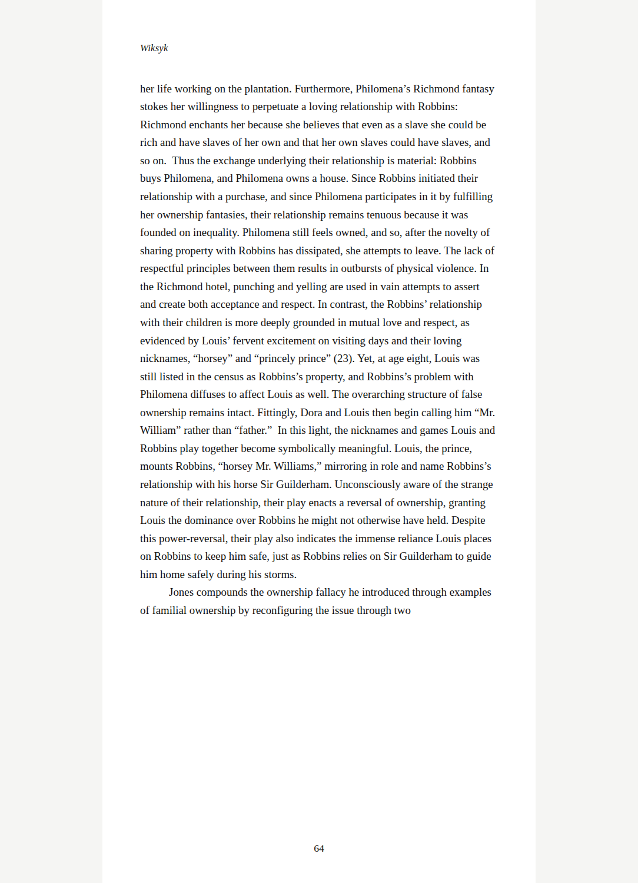Wiksyk
her life working on the plantation. Furthermore, Philomena’s Richmond fantasy stokes her willingness to perpetuate a loving relationship with Robbins: Richmond enchants her because she believes that even as a slave she could be rich and have slaves of her own and that her own slaves could have slaves, and so on. Thus the exchange underlying their relationship is material: Robbins buys Philomena, and Philomena owns a house. Since Robbins initiated their relationship with a purchase, and since Philomena participates in it by fulfilling her ownership fantasies, their relationship remains tenuous because it was founded on inequality. Philomena still feels owned, and so, after the novelty of sharing property with Robbins has dissipated, she attempts to leave. The lack of respectful principles between them results in outbursts of physical violence. In the Richmond hotel, punching and yelling are used in vain attempts to assert and create both acceptance and respect. In contrast, the Robbins’ relationship with their children is more deeply grounded in mutual love and respect, as evidenced by Louis’ fervent excitement on visiting days and their loving nicknames, “horsey” and “princely prince” (23). Yet, at age eight, Louis was still listed in the census as Robbins’s property, and Robbins’s problem with Philomena diffuses to affect Louis as well. The overarching structure of false ownership remains intact. Fittingly, Dora and Louis then begin calling him “Mr. William” rather than “father.” In this light, the nicknames and games Louis and Robbins play together become symbolically meaningful. Louis, the prince, mounts Robbins, “horsey Mr. Williams,” mirroring in role and name Robbins’s relationship with his horse Sir Guilderham. Unconsciously aware of the strange nature of their relationship, their play enacts a reversal of ownership, granting Louis the dominance over Robbins he might not otherwise have held. Despite this power-reversal, their play also indicates the immense reliance Louis places on Robbins to keep him safe, just as Robbins relies on Sir Guilderham to guide him home safely during his storms.
Jones compounds the ownership fallacy he introduced through examples of familial ownership by reconfiguring the issue through two
64